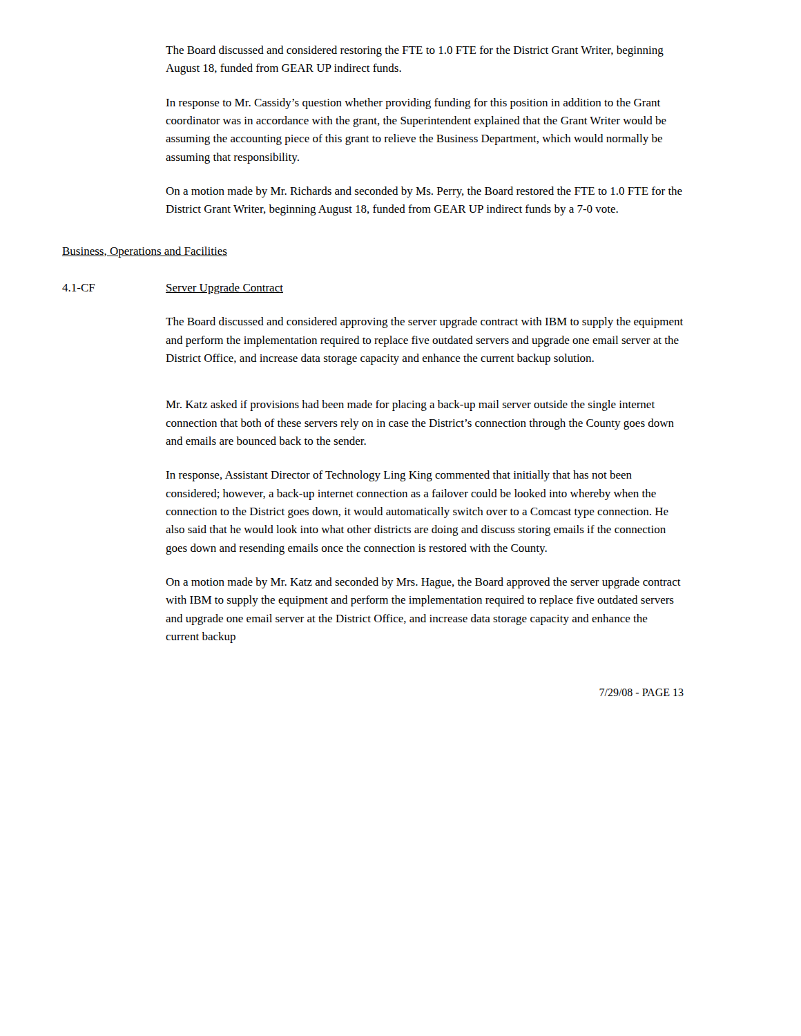The Board discussed and considered restoring the FTE to 1.0 FTE for the District Grant Writer, beginning August 18, funded from GEAR UP indirect funds.
In response to Mr. Cassidy’s question whether providing funding for this position in addition to the Grant coordinator was in accordance with the grant, the Superintendent explained that the Grant Writer would be assuming the accounting piece of this grant to relieve the Business Department, which would normally be assuming that responsibility.
On a motion made by Mr. Richards and seconded by Ms. Perry, the Board restored the FTE to 1.0 FTE for the District Grant Writer, beginning August 18, funded from GEAR UP indirect funds by a 7-0 vote.
Business, Operations and Facilities
4.1-CF
Server Upgrade Contract
The Board discussed and considered approving the server upgrade contract with IBM to supply the equipment and perform the implementation required to replace five outdated servers and upgrade one email server at the District Office, and increase data storage capacity and enhance the current backup solution.
Mr. Katz asked if provisions had been made for placing a back-up mail server outside the single internet connection that both of these servers rely on in case the District’s connection through the County goes down and emails are bounced back to the sender.
In response, Assistant Director of Technology Ling King commented that initially that has not been considered; however, a back-up internet connection as a failover could be looked into whereby when the connection to the District goes down, it would automatically switch over to a Comcast type connection. He also said that he would look into what other districts are doing and discuss storing emails if the connection goes down and resending emails once the connection is restored with the County.
On a motion made by Mr. Katz and seconded by Mrs. Hague, the Board approved the server upgrade contract with IBM to supply the equipment and perform the implementation required to replace five outdated servers and upgrade one email server at the District Office, and increase data storage capacity and enhance the current backup
7/29/08 - PAGE 13